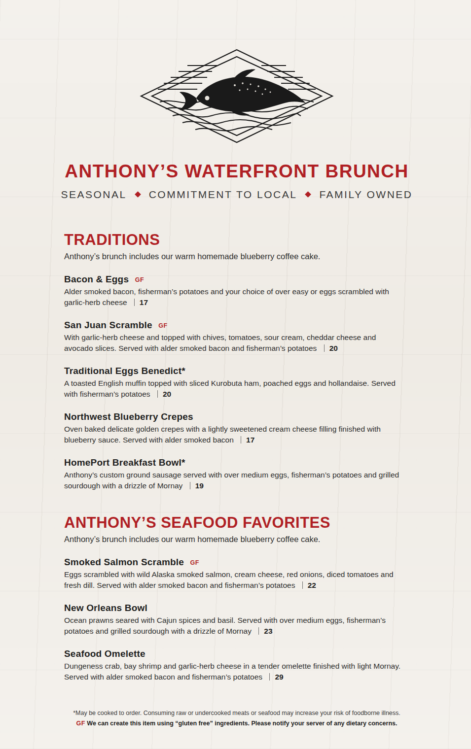Anthony’s Waterfront Brunch
Seasonal Commitment to Local Family Owned
Traditions
Anthony’s brunch includes our warm homemade blueberry coffee cake.
Bacon & Eggs GF
Alder smoked bacon, fisherman’s potatoes and your choice of over easy or eggs scrambled with garlic-herb cheese 17
San Juan Scramble GF
With garlic-herb cheese and topped with chives, tomatoes, sour cream, cheddar cheese and avocado slices. Served with alder smoked bacon and fisherman’s potatoes 20
Traditional Eggs Benedict*
A toasted English muffin topped with sliced Kurobuta ham, poached eggs and hollandaise. Served with fisherman’s potatoes 20
Northwest Blueberry Crepes
Oven baked delicate golden crepes with a lightly sweetened cream cheese filling finished with blueberry sauce. Served with alder smoked bacon 17
HomePort Breakfast Bowl*
Anthony’s custom ground sausage served with over medium eggs, fisherman’s potatoes and grilled sourdough with a drizzle of Mornay 19
Anthony’s Seafood Favorites
Anthony’s brunch includes our warm homemade blueberry coffee cake.
Smoked Salmon Scramble GF
Eggs scrambled with wild Alaska smoked salmon, cream cheese, red onions, diced tomatoes and fresh dill. Served with alder smoked bacon and fisherman’s potatoes 22
New Orleans Bowl
Ocean prawns seared with Cajun spices and basil. Served with over medium eggs, fisherman’s potatoes and grilled sourdough with a drizzle of Mornay 23
Seafood Omelette
Dungeness crab, bay shrimp and garlic-herb cheese in a tender omelette finished with light Mornay. Served with alder smoked bacon and fisherman’s potatoes 29
*May be cooked to order. Consuming raw or undercooked meats or seafood may increase your risk of foodborne illness.
GF We can create this item using “gluten free” ingredients. Please notify your server of any dietary concerns.